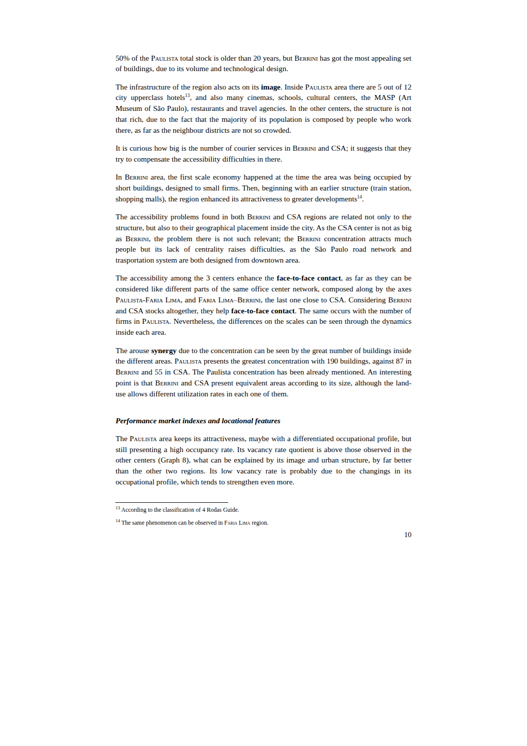50% of the Paulista total stock is older than 20 years, but Berrini has got the most appealing set of buildings, due to its volume and technological design.
The infrastructure of the region also acts on its image. Inside Paulista area there are 5 out of 12 city upperclass hotels13, and also many cinemas, schools, cultural centers, the MASP (Art Museum of São Paulo), restaurants and travel agencies. In the other centers, the structure is not that rich, due to the fact that the majority of its population is composed by people who work there, as far as the neighbour districts are not so crowded.
It is curious how big is the number of courier services in Berrini and CSA; it suggests that they try to compensate the accessibility difficulties in there.
In Berrini area, the first scale economy happened at the time the area was being occupied by short buildings, designed to small firms. Then, beginning with an earlier structure (train station, shopping malls), the region enhanced its attractiveness to greater developments14.
The accessibility problems found in both Berrini and CSA regions are related not only to the structure, but also to their geographical placement inside the city. As the CSA center is not as big as Berrini, the problem there is not such relevant; the Berrini concentration attracts much people but its lack of centrality raises difficulties, as the São Paulo road network and trasportation system are both designed from downtown area.
The accessibility among the 3 centers enhance the face-to-face contact, as far as they can be considered like different parts of the same office center network, composed along by the axes Paulista-Faria Lima, and Faria Lima–Berrini, the last one close to CSA. Considering Berrini and CSA stocks altogether, they help face-to-face contact. The same occurs with the number of firms in Paulista. Nevertheless, the differences on the scales can be seen through the dynamics inside each area.
The arouse synergy due to the concentration can be seen by the great number of buildings inside the different areas. Paulista presents the greatest concentration with 190 buildings, against 87 in Berrini and 55 in CSA. The Paulista concentration has been already mentioned. An interesting point is that Berrini and CSA present equivalent areas according to its size, although the land-use allows different utilization rates in each one of them.
Performance market indexes and locational features
The Paulista area keeps its attractiveness, maybe with a differentiated occupational profile, but still presenting a high occupancy rate. Its vacancy rate quotient is above those observed in the other centers (Graph 8), what can be explained by its image and urban structure, by far better than the other two regions. Its low vacancy rate is probably due to the changings in its occupational profile, which tends to strengthen even more.
13 According to the classification of 4 Rodas Guide.
14 The same phenomenon can be observed in Faria Lima region.
10